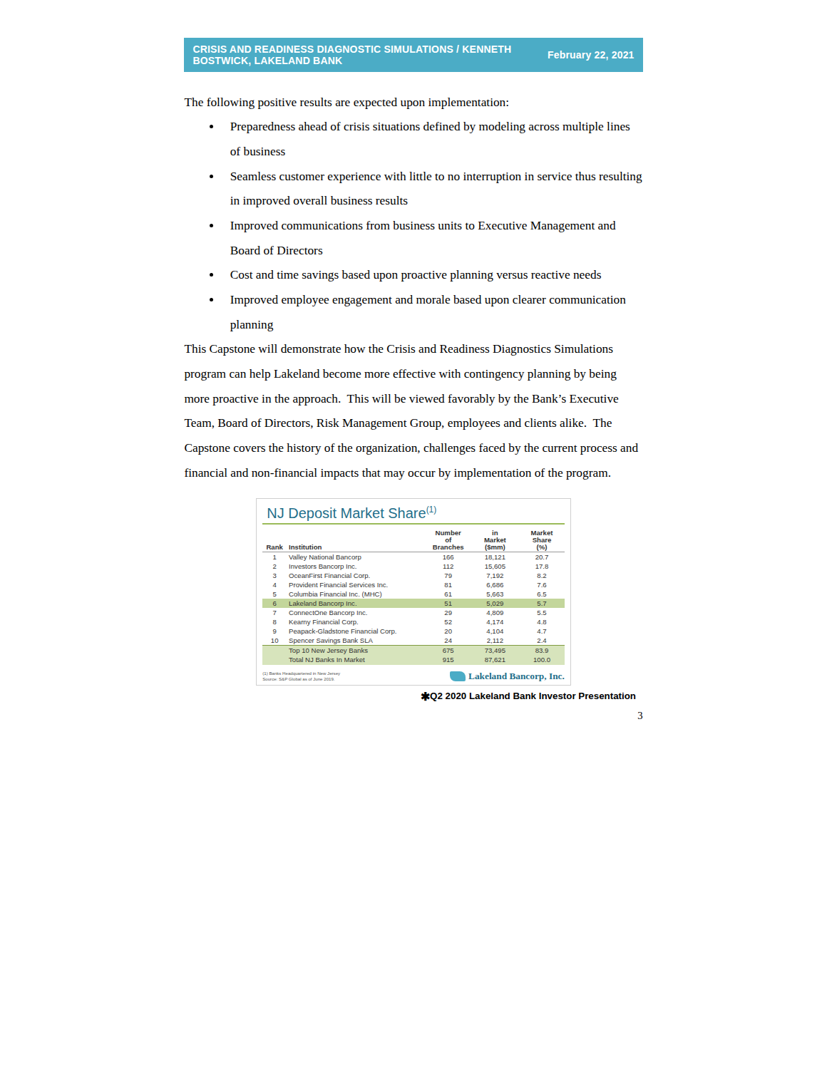Crisis and Readiness Diagnostic Simulations / Kenneth Bostwick, Lakeland Bank
February 22, 2021
The following positive results are expected upon implementation:
Preparedness ahead of crisis situations defined by modeling across multiple lines of business
Seamless customer experience with little to no interruption in service thus resulting in improved overall business results
Improved communications from business units to Executive Management and Board of Directors
Cost and time savings based upon proactive planning versus reactive needs
Improved employee engagement and morale based upon clearer communication planning
This Capstone will demonstrate how the Crisis and Readiness Diagnostics Simulations program can help Lakeland become more effective with contingency planning by being more proactive in the approach. This will be viewed favorably by the Bank’s Executive Team, Board of Directors, Risk Management Group, employees and clients alike. The Capstone covers the history of the organization, challenges faced by the current process and financial and non-financial impacts that may occur by implementation of the program.
NJ Deposit Market Share(1)
| Rank | Institution | Number of Branches | in Market ($mm) | Market Share (%) |
| --- | --- | --- | --- | --- |
| 1 | Valley National Bancorp | 166 | 18,121 | 20.7 |
| 2 | Investors Bancorp Inc. | 112 | 15,605 | 17.8 |
| 3 | OceanFirst Financial Corp. | 79 | 7,192 | 8.2 |
| 4 | Provident Financial Services Inc. | 81 | 6,686 | 7.6 |
| 5 | Columbia Financial Inc. (MHC) | 61 | 5,663 | 6.5 |
| 6 | Lakeland Bancorp Inc. | 51 | 5,029 | 5.7 |
| 7 | ConnectOne Bancorp Inc. | 29 | 4,809 | 5.5 |
| 8 | Kearny Financial Corp. | 52 | 4,174 | 4.8 |
| 9 | Peapack-Gladstone Financial Corp. | 20 | 4,104 | 4.7 |
| 10 | Spencer Savings Bank SLA | 24 | 2,112 | 2.4 |
| | Top 10 New Jersey Banks | 675 | 73,495 | 83.9 |
| | Total NJ Banks In Market | 915 | 87,621 | 100.0 |
(1) Banks Headquartered in New Jersey
Source: S&P Global as of June 2019.
Lakeland Bancorp, Inc.
✱Q2 2020 Lakeland Bank Investor Presentation
3